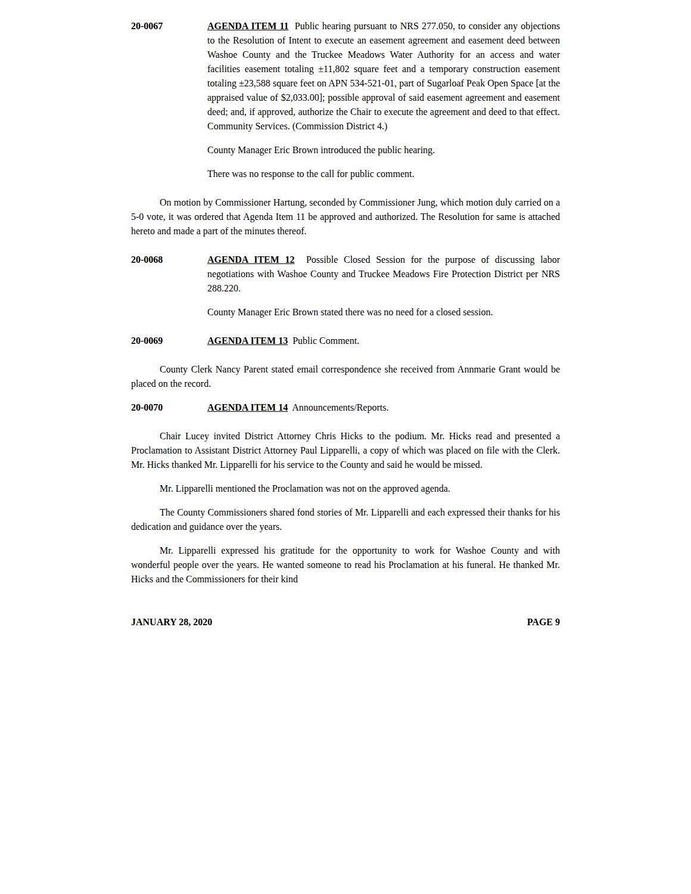20-0067
AGENDA ITEM 11 Public hearing pursuant to NRS 277.050, to consider any objections to the Resolution of Intent to execute an easement agreement and easement deed between Washoe County and the Truckee Meadows Water Authority for an access and water facilities easement totaling ±11,802 square feet and a temporary construction easement totaling ±23,588 square feet on APN 534-521-01, part of Sugarloaf Peak Open Space [at the appraised value of $2,033.00]; possible approval of said easement agreement and easement deed; and, if approved, authorize the Chair to execute the agreement and deed to that effect. Community Services. (Commission District 4.)
County Manager Eric Brown introduced the public hearing.
There was no response to the call for public comment.
On motion by Commissioner Hartung, seconded by Commissioner Jung, which motion duly carried on a 5-0 vote, it was ordered that Agenda Item 11 be approved and authorized. The Resolution for same is attached hereto and made a part of the minutes thereof.
20-0068
AGENDA ITEM 12 Possible Closed Session for the purpose of discussing labor negotiations with Washoe County and Truckee Meadows Fire Protection District per NRS 288.220.
County Manager Eric Brown stated there was no need for a closed session.
20-0069
AGENDA ITEM 13 Public Comment.
County Clerk Nancy Parent stated email correspondence she received from Annmarie Grant would be placed on the record.
20-0070
AGENDA ITEM 14 Announcements/Reports.
Chair Lucey invited District Attorney Chris Hicks to the podium. Mr. Hicks read and presented a Proclamation to Assistant District Attorney Paul Lipparelli, a copy of which was placed on file with the Clerk. Mr. Hicks thanked Mr. Lipparelli for his service to the County and said he would be missed.
Mr. Lipparelli mentioned the Proclamation was not on the approved agenda.
The County Commissioners shared fond stories of Mr. Lipparelli and each expressed their thanks for his dedication and guidance over the years.
Mr. Lipparelli expressed his gratitude for the opportunity to work for Washoe County and with wonderful people over the years. He wanted someone to read his Proclamation at his funeral. He thanked Mr. Hicks and the Commissioners for their kind
JANUARY 28, 2020 PAGE 9